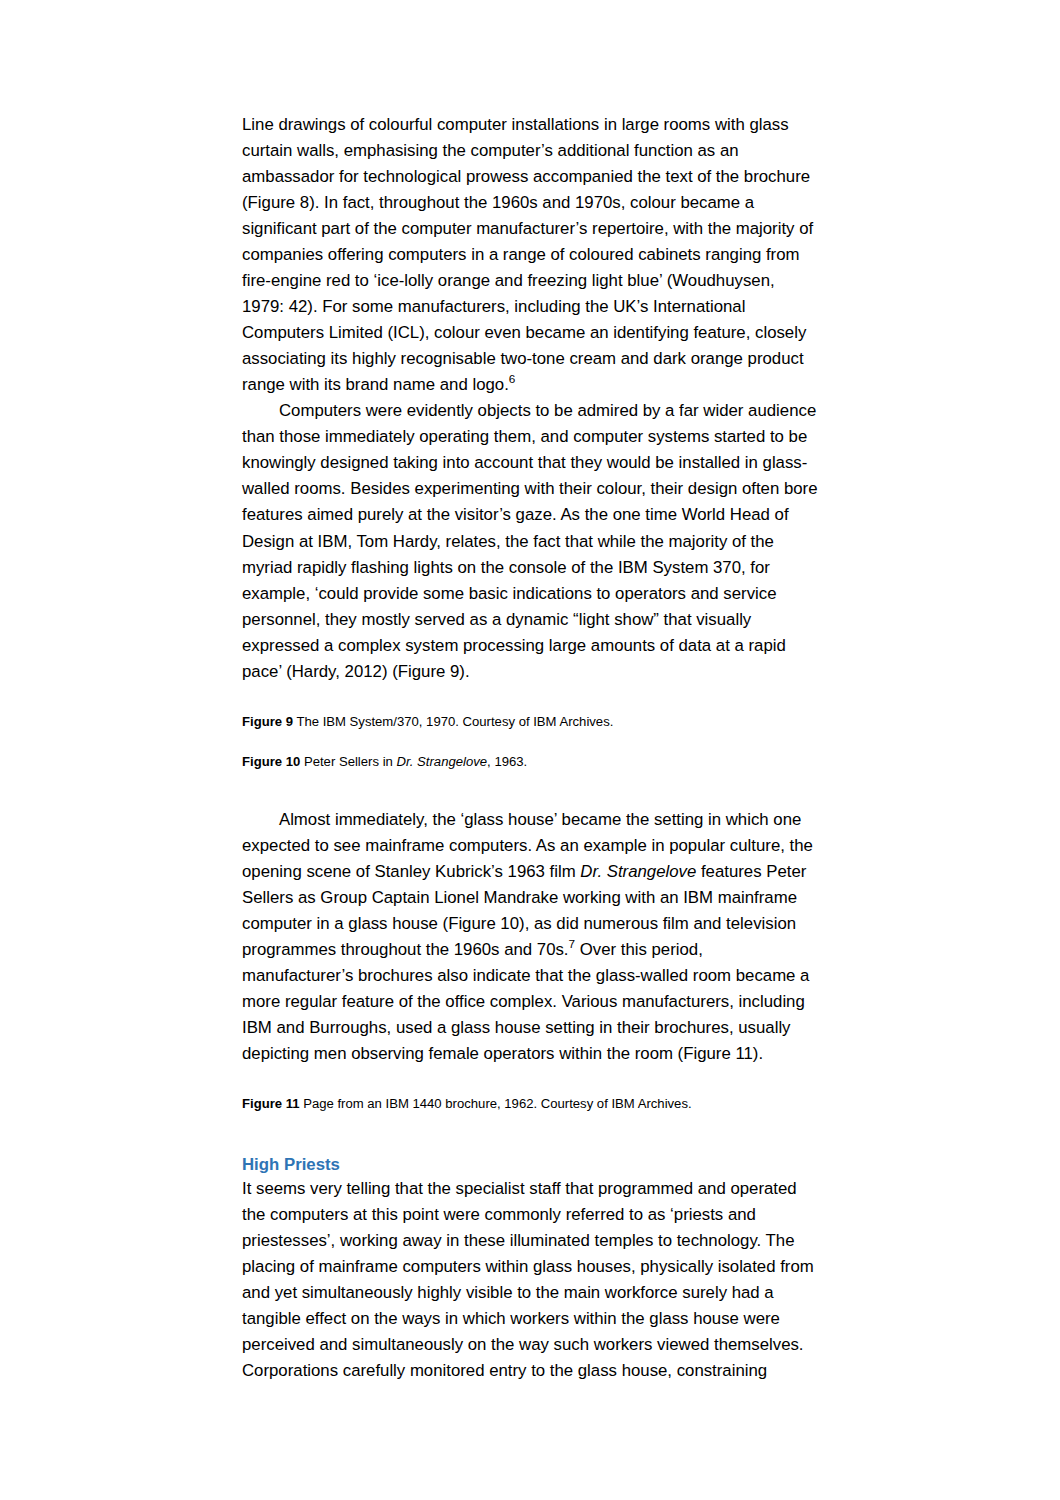Line drawings of colourful computer installations in large rooms with glass curtain walls, emphasising the computer’s additional function as an ambassador for technological prowess accompanied the text of the brochure (Figure 8). In fact, throughout the 1960s and 1970s, colour became a significant part of the computer manufacturer’s repertoire, with the majority of companies offering computers in a range of coloured cabinets ranging from fire-engine red to ‘ice-lolly orange and freezing light blue’ (Woudhuysen, 1979: 42). For some manufacturers, including the UK’s International Computers Limited (ICL), colour even became an identifying feature, closely associating its highly recognisable two-tone cream and dark orange product range with its brand name and logo.6
Computers were evidently objects to be admired by a far wider audience than those immediately operating them, and computer systems started to be knowingly designed taking into account that they would be installed in glass-walled rooms. Besides experimenting with their colour, their design often bore features aimed purely at the visitor’s gaze. As the one time World Head of Design at IBM, Tom Hardy, relates, the fact that while the majority of the myriad rapidly flashing lights on the console of the IBM System 370, for example, ‘could provide some basic indications to operators and service personnel, they mostly served as a dynamic “light show” that visually expressed a complex system processing large amounts of data at a rapid pace’ (Hardy, 2012) (Figure 9).
Figure 9 The IBM System/370, 1970. Courtesy of IBM Archives.
Figure 10 Peter Sellers in Dr. Strangelove, 1963.
Almost immediately, the ‘glass house’ became the setting in which one expected to see mainframe computers. As an example in popular culture, the opening scene of Stanley Kubrick’s 1963 film Dr. Strangelove features Peter Sellers as Group Captain Lionel Mandrake working with an IBM mainframe computer in a glass house (Figure 10), as did numerous film and television programmes throughout the 1960s and 70s.7 Over this period, manufacturer’s brochures also indicate that the glass-walled room became a more regular feature of the office complex. Various manufacturers, including IBM and Burroughs, used a glass house setting in their brochures, usually depicting men observing female operators within the room (Figure 11).
Figure 11 Page from an IBM 1440 brochure, 1962. Courtesy of IBM Archives.
High Priests
It seems very telling that the specialist staff that programmed and operated the computers at this point were commonly referred to as ‘priests and priestesses’, working away in these illuminated temples to technology. The placing of mainframe computers within glass houses, physically isolated from and yet simultaneously highly visible to the main workforce surely had a tangible effect on the ways in which workers within the glass house were perceived and simultaneously on the way such workers viewed themselves. Corporations carefully monitored entry to the glass house, constraining